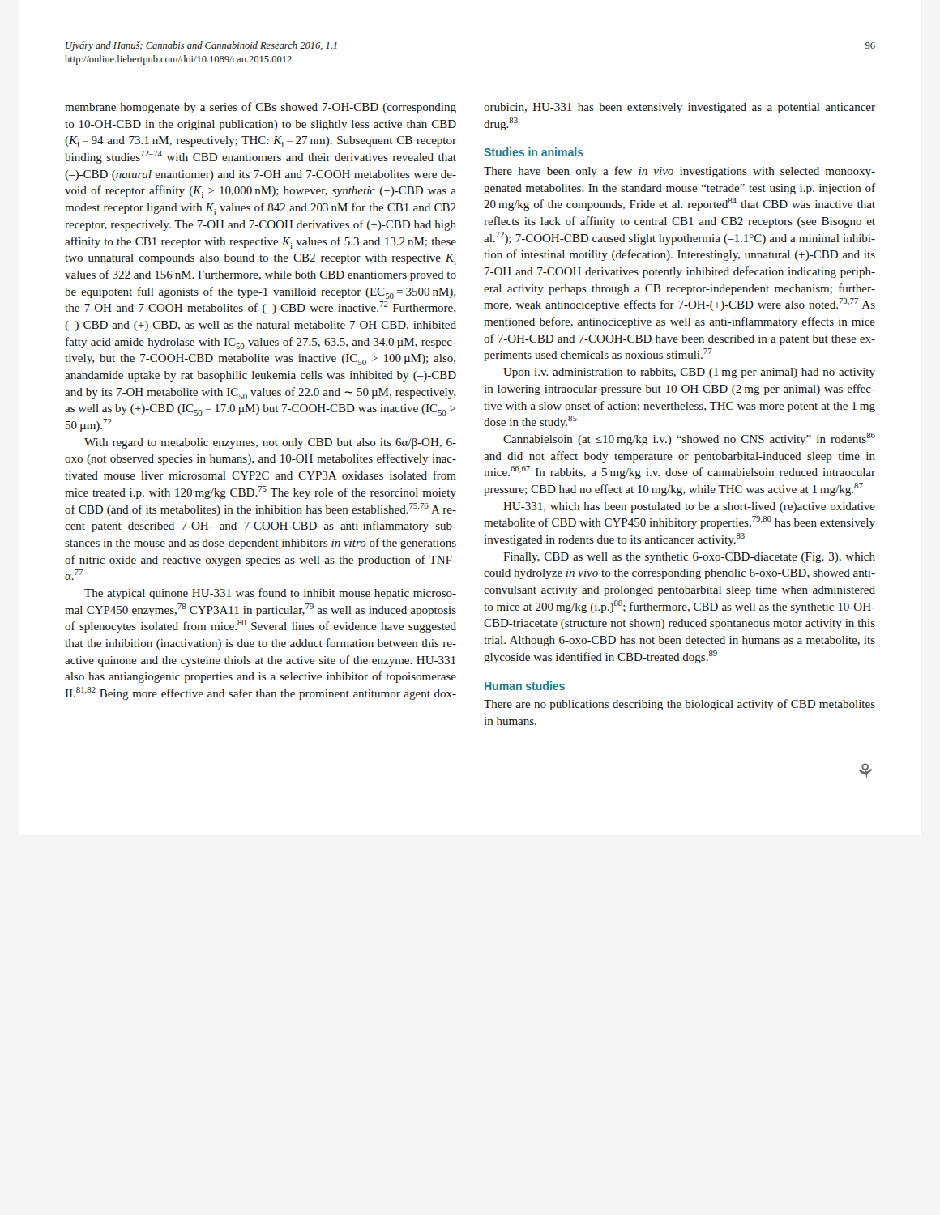Ujváry and Hanuš; Cannabis and Cannabinoid Research 2016, 1.1 http://online.liebertpub.com/doi/10.1089/can.2015.0012 96
membrane homogenate by a series of CBs showed 7-OH-CBD (corresponding to 10-OH-CBD in the original publication) to be slightly less active than CBD (Ki = 94 and 73.1 nM, respectively; THC: Ki = 27 nm). Subsequent CB receptor binding studies72–74 with CBD enantiomers and their derivatives revealed that (–)-CBD (natural enantiomer) and its 7-OH and 7-COOH metabolites were devoid of receptor affinity (Ki > 10,000 nM); however, synthetic (+)-CBD was a modest receptor ligand with Ki values of 842 and 203 nM for the CB1 and CB2 receptor, respectively. The 7-OH and 7-COOH derivatives of (+)-CBD had high affinity to the CB1 receptor with respective Ki values of 5.3 and 13.2 nM; these two unnatural compounds also bound to the CB2 receptor with respective Ki values of 322 and 156 nM. Furthermore, while both CBD enantiomers proved to be equipotent full agonists of the type-1 vanilloid receptor (EC50 = 3500 nM), the 7-OH and 7-COOH metabolites of (–)-CBD were inactive.72 Furthermore, (–)-CBD and (+)-CBD, as well as the natural metabolite 7-OH-CBD, inhibited fatty acid amide hydrolase with IC50 values of 27.5, 63.5, and 34.0 µM, respectively, but the 7-COOH-CBD metabolite was inactive (IC50 > 100 µM); also, anandamide uptake by rat basophilic leukemia cells was inhibited by (–)-CBD and by its 7-OH metabolite with IC50 values of 22.0 and ∼ 50 µM, respectively, as well as by (+)-CBD (IC50 = 17.0 µM) but 7-COOH-CBD was inactive (IC50 > 50 µm).72
With regard to metabolic enzymes, not only CBD but also its 6α/β-OH, 6-oxo (not observed species in humans), and 10-OH metabolites effectively inactivated mouse liver microsomal CYP2C and CYP3A oxidases isolated from mice treated i.p. with 120 mg/kg CBD.75 The key role of the resorcinol moiety of CBD (and of its metabolites) in the inhibition has been established.75,76 A recent patent described 7-OH- and 7-COOH-CBD as anti-inflammatory substances in the mouse and as dose-dependent inhibitors in vitro of the generations of nitric oxide and reactive oxygen species as well as the production of TNF-α.77
The atypical quinone HU-331 was found to inhibit mouse hepatic microsomal CYP450 enzymes,78 CYP3A11 in particular,79 as well as induced apoptosis of splenocytes isolated from mice.80 Several lines of evidence have suggested that the inhibition (inactivation) is due to the adduct formation between this reactive quinone and the cysteine thiols at the active site of the enzyme. HU-331 also has antiangiogenic properties and is a selective inhibitor of topoisomerase II.81,82 Being more effective and safer than the prominent antitumor agent doxorubicin, HU-331 has been extensively investigated as a potential anticancer drug.83
Studies in animals
There have been only a few in vivo investigations with selected monooxygenated metabolites. In the standard mouse “tetrade” test using i.p. injection of 20 mg/kg of the compounds, Fride et al. reported84 that CBD was inactive that reflects its lack of affinity to central CB1 and CB2 receptors (see Bisogno et al.72); 7-COOH-CBD caused slight hypothermia (–1.1°C) and a minimal inhibition of intestinal motility (defecation). Interestingly, unnatural (+)-CBD and its 7-OH and 7-COOH derivatives potently inhibited defecation indicating peripheral activity perhaps through a CB receptor-independent mechanism; furthermore, weak antinociceptive effects for 7-OH-(+)-CBD were also noted.73,77 As mentioned before, antinociceptive as well as anti-inflammatory effects in mice of 7-OH-CBD and 7-COOH-CBD have been described in a patent but these experiments used chemicals as noxious stimuli.77
Upon i.v. administration to rabbits, CBD (1 mg per animal) had no activity in lowering intraocular pressure but 10-OH-CBD (2 mg per animal) was effective with a slow onset of action; nevertheless, THC was more potent at the 1 mg dose in the study.85
Cannabielsoin (at ≤10 mg/kg i.v.) “showed no CNS activity” in rodents86 and did not affect body temperature or pentobarbital-induced sleep time in mice.66,67 In rabbits, a 5 mg/kg i.v. dose of cannabielsoin reduced intraocular pressure; CBD had no effect at 10 mg/kg, while THC was active at 1 mg/kg.87
HU-331, which has been postulated to be a short-lived (re)active oxidative metabolite of CBD with CYP450 inhibitory properties,79,80 has been extensively investigated in rodents due to its anticancer activity.83
Finally, CBD as well as the synthetic 6-oxo-CBD-diacetate (Fig. 3), which could hydrolyze in vivo to the corresponding phenolic 6-oxo-CBD, showed anticonvulsant activity and prolonged pentobarbital sleep time when administered to mice at 200 mg/kg (i.p.)88; furthermore, CBD as well as the synthetic 10-OH-CBD-triacetate (structure not shown) reduced spontaneous motor activity in this trial. Although 6-oxo-CBD has not been detected in humans as a metabolite, its glycoside was identified in CBD-treated dogs.89
Human studies
There are no publications describing the biological activity of CBD metabolites in humans.
⚘